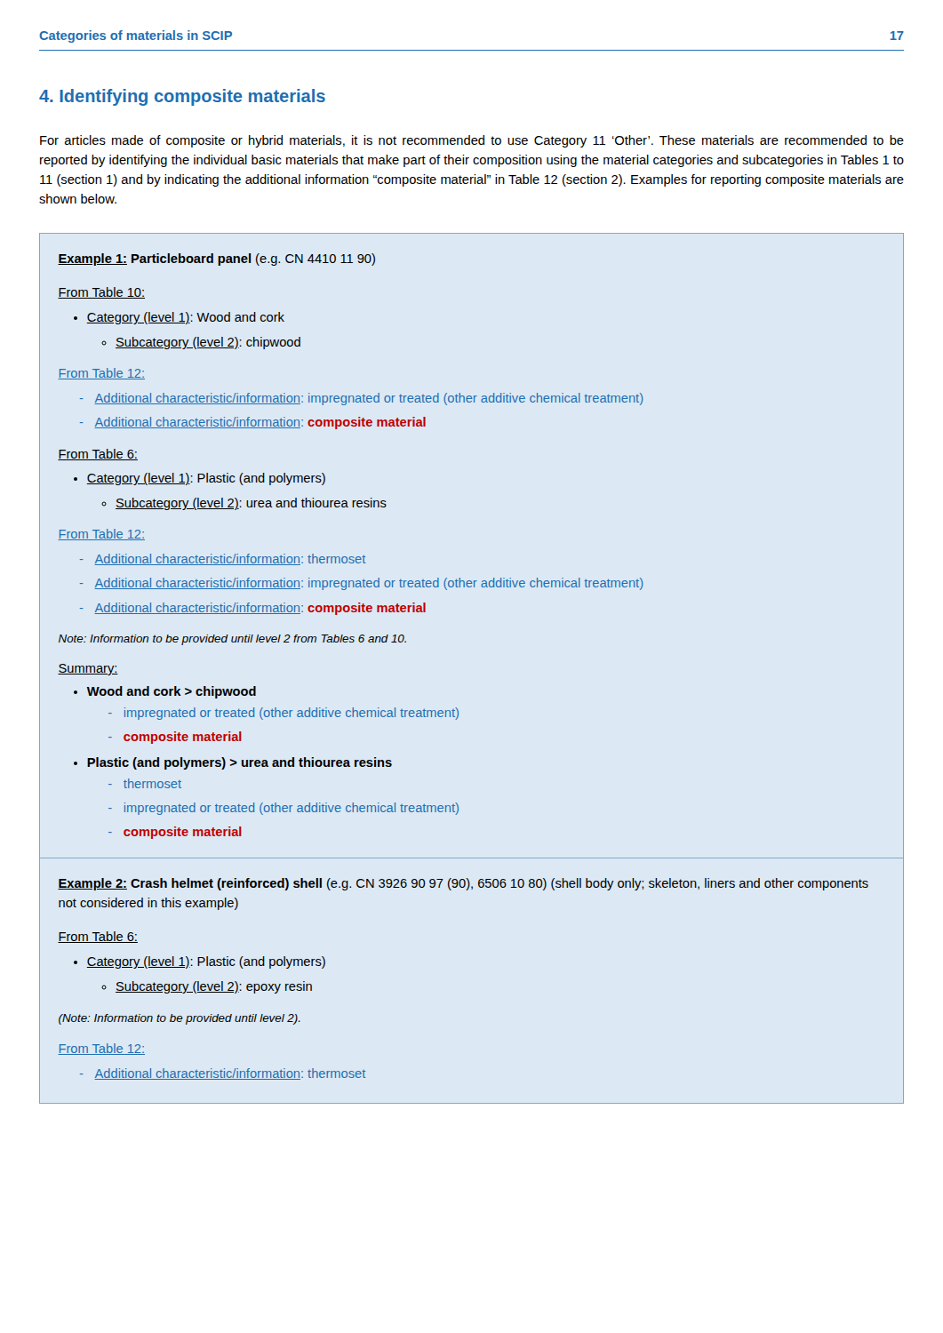Categories of materials in SCIP 17
4. Identifying composite materials
For articles made of composite or hybrid materials, it is not recommended to use Category 11 ‘Other’. These materials are recommended to be reported by identifying the individual basic materials that make part of their composition using the material categories and subcategories in Tables 1 to 11 (section 1) and by indicating the additional information “composite material” in Table 12 (section 2). Examples for reporting composite materials are shown below.
Example 1: Particleboard panel (e.g. CN 4410 11 90)
From Table 10:
Category (level 1): Wood and cork
Subcategory (level 2): chipwood
From Table 12:
Additional characteristic/information: impregnated or treated (other additive chemical treatment)
Additional characteristic/information: composite material
From Table 6:
Category (level 1): Plastic (and polymers)
Subcategory (level 2): urea and thiourea resins
From Table 12:
Additional characteristic/information: thermoset
Additional characteristic/information: impregnated or treated (other additive chemical treatment)
Additional characteristic/information: composite material
Note: Information to be provided until level 2 from Tables 6 and 10.
Summary:
Wood and cork > chipwood
impregnated or treated (other additive chemical treatment)
composite material
Plastic (and polymers) > urea and thiourea resins
thermoset
impregnated or treated (other additive chemical treatment)
composite material
Example 2: Crash helmet (reinforced) shell (e.g. CN 3926 90 97 (90), 6506 10 80) (shell body only; skeleton, liners and other components not considered in this example)
From Table 6:
Category (level 1): Plastic (and polymers)
Subcategory (level 2): epoxy resin
(Note: Information to be provided until level 2).
From Table 12:
Additional characteristic/information: thermoset